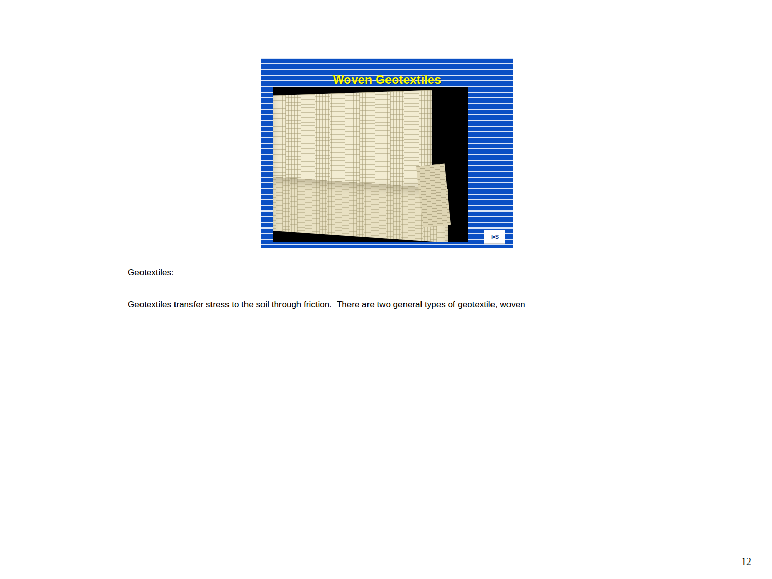Woven Geotextiles
I●S
Geotextiles:
Geotextiles transfer stress to the soil through friction. There are two general types of geotextile, woven
12